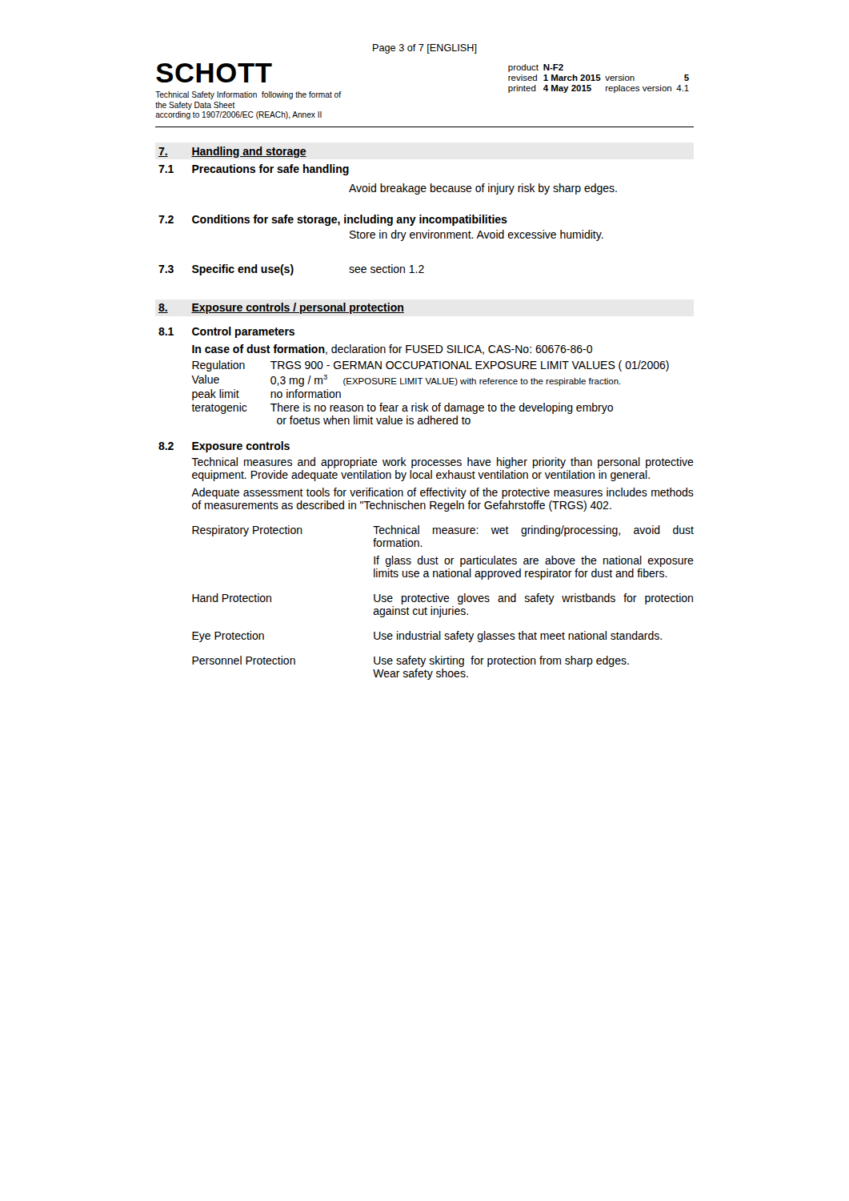Page 3 of 7 [ENGLISH]
SCHOTT
Technical Safety Information following the format of the Safety Data Sheet
according to 1907/2006/EC (REACh), Annex II
| product | N-F2 | | |
| revised | 1 March 2015 | version | 5 |
| printed | 4 May 2015 | replaces version | 4.1 |
7.
Handling and storage
7.1
Precautions for safe handling
Avoid breakage because of injury risk by sharp edges.
7.2
Conditions for safe storage, including any incompatibilities
Store in dry environment. Avoid excessive humidity.
7.3
Specific end use(s)
see section 1.2
8.
Exposure controls / personal protection
8.1
Control parameters
In case of dust formation, declaration for FUSED SILICA, CAS-No: 60676-86-0
| Regulation | TRGS 900 - GERMAN OCCUPATIONAL EXPOSURE LIMIT VALUES ( 01/2006) |
| Value | 0,3 mg / m 3 (EXPOSURE LIMIT VALUE) with reference to the respirable fraction. |
| peak limit | no information |
| teratogenic | There is no reason to fear a risk of damage to the developing embryo or foetus when limit value is adhered to |
8.2
Exposure controls
Technical measures and appropriate work processes have higher priority than personal protective equipment. Provide adequate ventilation by local exhaust ventilation or ventilation in general.
Adequate assessment tools for verification of effectivity of the protective measures includes methods of measurements as described in "Technischen Regeln for Gefahrstoffe (TRGS) 402.
| Respiratory Protection | Technical measure: wet grinding/processing, avoid dust formation. If glass dust or particulates are above the national exposure limits use a national approved respirator for dust and fibers. |
| Hand Protection | Use protective gloves and safety wristbands for protection against cut injuries. |
| Eye Protection | Use industrial safety glasses that meet national standards. |
| Personnel Protection | Use safety skirting for protection from sharp edges. Wear safety shoes. |